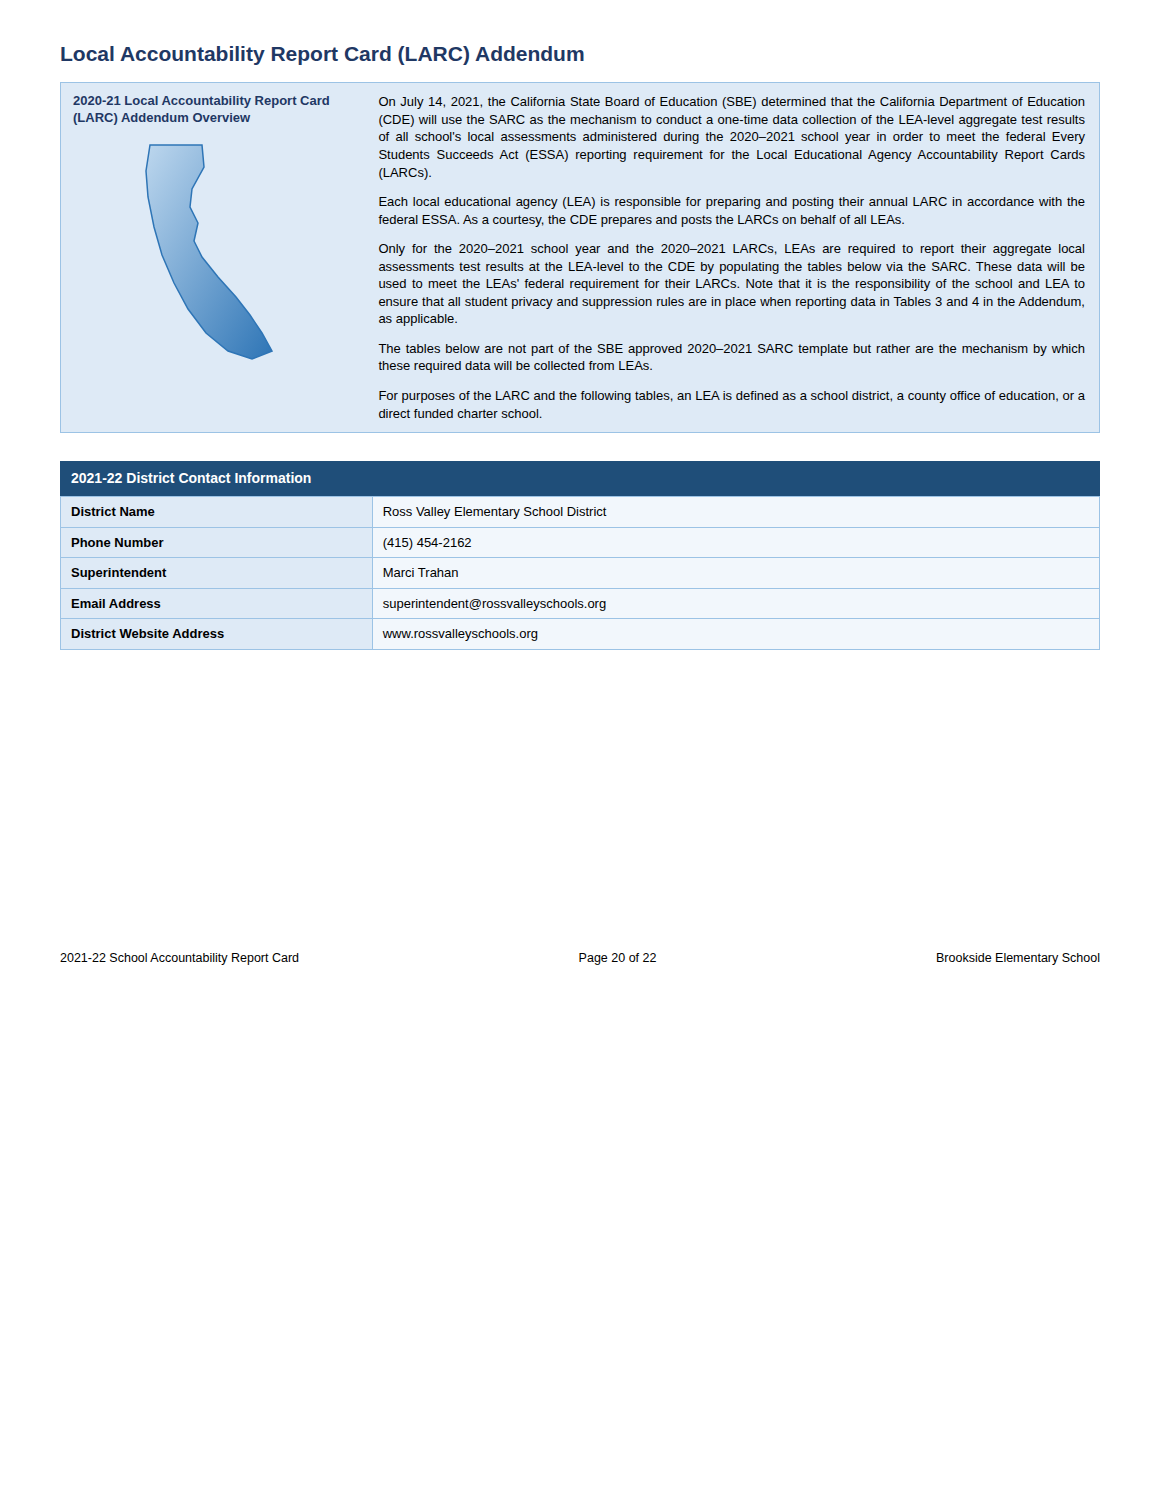Local Accountability Report Card (LARC) Addendum
2020-21 Local Accountability Report Card (LARC) Addendum Overview
On July 14, 2021, the California State Board of Education (SBE) determined that the California Department of Education (CDE) will use the SARC as the mechanism to conduct a one-time data collection of the LEA-level aggregate test results of all school's local assessments administered during the 2020–2021 school year in order to meet the federal Every Students Succeeds Act (ESSA) reporting requirement for the Local Educational Agency Accountability Report Cards (LARCs).
Each local educational agency (LEA) is responsible for preparing and posting their annual LARC in accordance with the federal ESSA. As a courtesy, the CDE prepares and posts the LARCs on behalf of all LEAs.
Only for the 2020–2021 school year and the 2020–2021 LARCs, LEAs are required to report their aggregate local assessments test results at the LEA-level to the CDE by populating the tables below via the SARC. These data will be used to meet the LEAs' federal requirement for their LARCs. Note that it is the responsibility of the school and LEA to ensure that all student privacy and suppression rules are in place when reporting data in Tables 3 and 4 in the Addendum, as applicable.
The tables below are not part of the SBE approved 2020–2021 SARC template but rather are the mechanism by which these required data will be collected from LEAs.
For purposes of the LARC and the following tables, an LEA is defined as a school district, a county office of education, or a direct funded charter school.
2021-22 District Contact Information
| District Name | Ross Valley Elementary School District |
| Phone Number | (415) 454-2162 |
| Superintendent | Marci Trahan |
| Email Address | superintendent@rossvalleyschools.org |
| District Website Address | www.rossvalleyschools.org |
2021-22 School Accountability Report Card Page 20 of 22 Brookside Elementary School